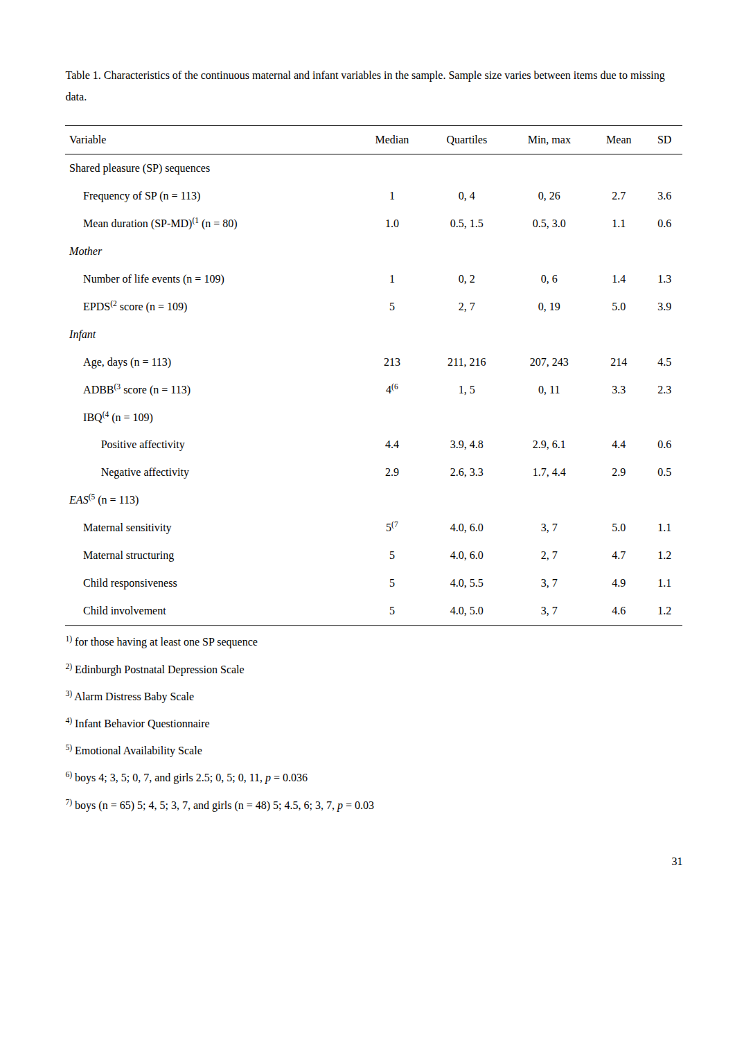Table 1. Characteristics of the continuous maternal and infant variables in the sample. Sample size varies between items due to missing data.
| Variable | Median | Quartiles | Min, max | Mean | SD |
| --- | --- | --- | --- | --- | --- |
| Shared pleasure (SP) sequences | | | | | |
| Frequency of SP (n = 113) | 1 | 0, 4 | 0, 26 | 2.7 | 3.6 |
| Mean duration (SP-MD) (1 (n = 80) | 1.0 | 0.5, 1.5 | 0.5, 3.0 | 1.1 | 0.6 |
| Mother | | | | | |
| Number of life events (n = 109) | 1 | 0, 2 | 0, 6 | 1.4 | 1.3 |
| EPDS (2 score (n = 109) | 5 | 2, 7 | 0, 19 | 5.0 | 3.9 |
| Infant | | | | | |
| Age, days (n = 113) | 213 | 211, 216 | 207, 243 | 214 | 4.5 |
| ADBB (3 score (n = 113) | 4 (6 | 1, 5 | 0, 11 | 3.3 | 2.3 |
| IBQ (4 (n = 109) | | | | | |
| Positive affectivity | 4.4 | 3.9, 4.8 | 2.9, 6.1 | 4.4 | 0.6 |
| Negative affectivity | 2.9 | 2.6, 3.3 | 1.7, 4.4 | 2.9 | 0.5 |
| EAS (5 (n = 113) | | | | | |
| Maternal sensitivity | 5 (7 | 4.0, 6.0 | 3, 7 | 5.0 | 1.1 |
| Maternal structuring | 5 | 4.0, 6.0 | 2, 7 | 4.7 | 1.2 |
| Child responsiveness | 5 | 4.0, 5.5 | 3, 7 | 4.9 | 1.1 |
| Child involvement | 5 | 4.0, 5.0 | 3, 7 | 4.6 | 1.2 |
1) for those having at least one SP sequence
2) Edinburgh Postnatal Depression Scale
3) Alarm Distress Baby Scale
4) Infant Behavior Questionnaire
5) Emotional Availability Scale
6) boys 4; 3, 5; 0, 7, and girls 2.5; 0, 5; 0, 11, p = 0.036
7) boys (n = 65) 5; 4, 5; 3, 7, and girls (n = 48) 5; 4.5, 6; 3, 7, p = 0.03
31